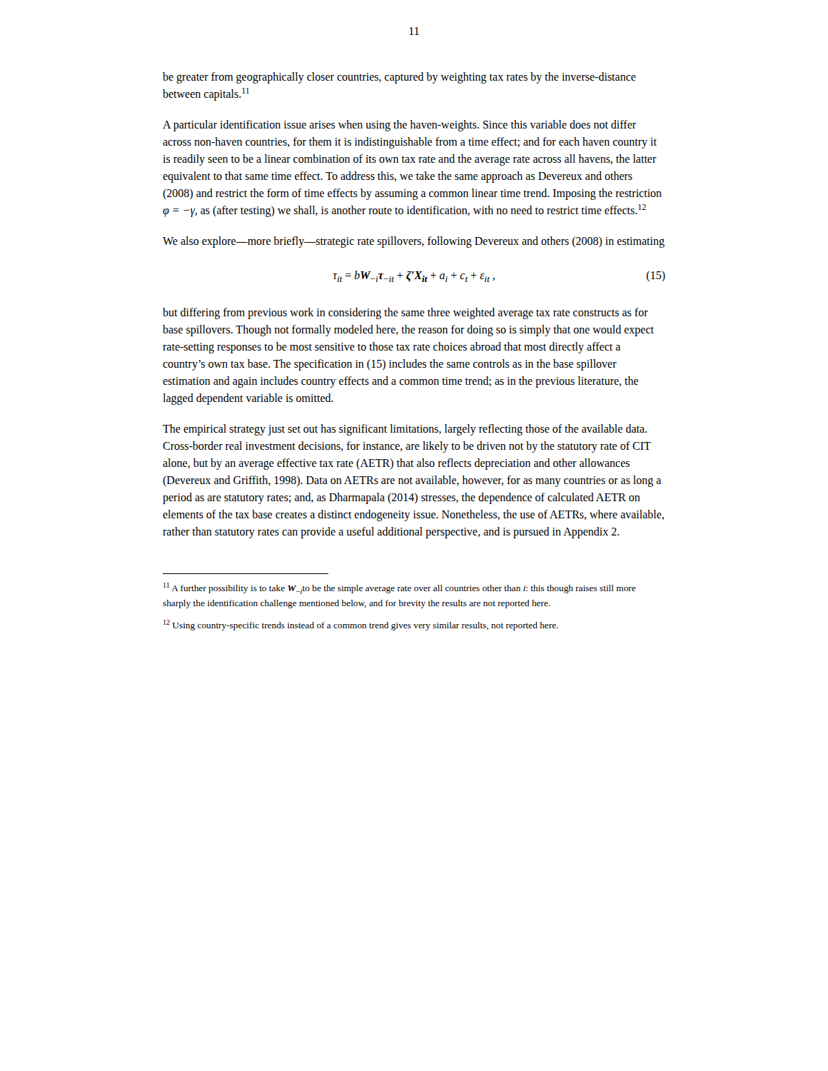11
be greater from geographically closer countries, captured by weighting tax rates by the inverse-distance between capitals.11
A particular identification issue arises when using the haven-weights. Since this variable does not differ across non-haven countries, for them it is indistinguishable from a time effect; and for each haven country it is readily seen to be a linear combination of its own tax rate and the average rate across all havens, the latter equivalent to that same time effect. To address this, we take the same approach as Devereux and others (2008) and restrict the form of time effects by assuming a common linear time trend. Imposing the restriction φ = −γ, as (after testing) we shall, is another route to identification, with no need to restrict time effects.12
We also explore—more briefly—strategic rate spillovers, following Devereux and others (2008) in estimating
τit = bW−iτ−it + ζ′Xit + ai + ct + εit , (15)
but differing from previous work in considering the same three weighted average tax rate constructs as for base spillovers. Though not formally modeled here, the reason for doing so is simply that one would expect rate-setting responses to be most sensitive to those tax rate choices abroad that most directly affect a country’s own tax base. The specification in (15) includes the same controls as in the base spillover estimation and again includes country effects and a common time trend; as in the previous literature, the lagged dependent variable is omitted.
The empirical strategy just set out has significant limitations, largely reflecting those of the available data. Cross-border real investment decisions, for instance, are likely to be driven not by the statutory rate of CIT alone, but by an average effective tax rate (AETR) that also reflects depreciation and other allowances (Devereux and Griffith, 1998). Data on AETRs are not available, however, for as many countries or as long a period as are statutory rates; and, as Dharmapala (2014) stresses, the dependence of calculated AETR on elements of the tax base creates a distinct endogeneity issue. Nonetheless, the use of AETRs, where available, rather than statutory rates can provide a useful additional perspective, and is pursued in Appendix 2.
11 A further possibility is to take W−ito be the simple average rate over all countries other than i: this though raises still more sharply the identification challenge mentioned below, and for brevity the results are not reported here.
12 Using country-specific trends instead of a common trend gives very similar results, not reported here.